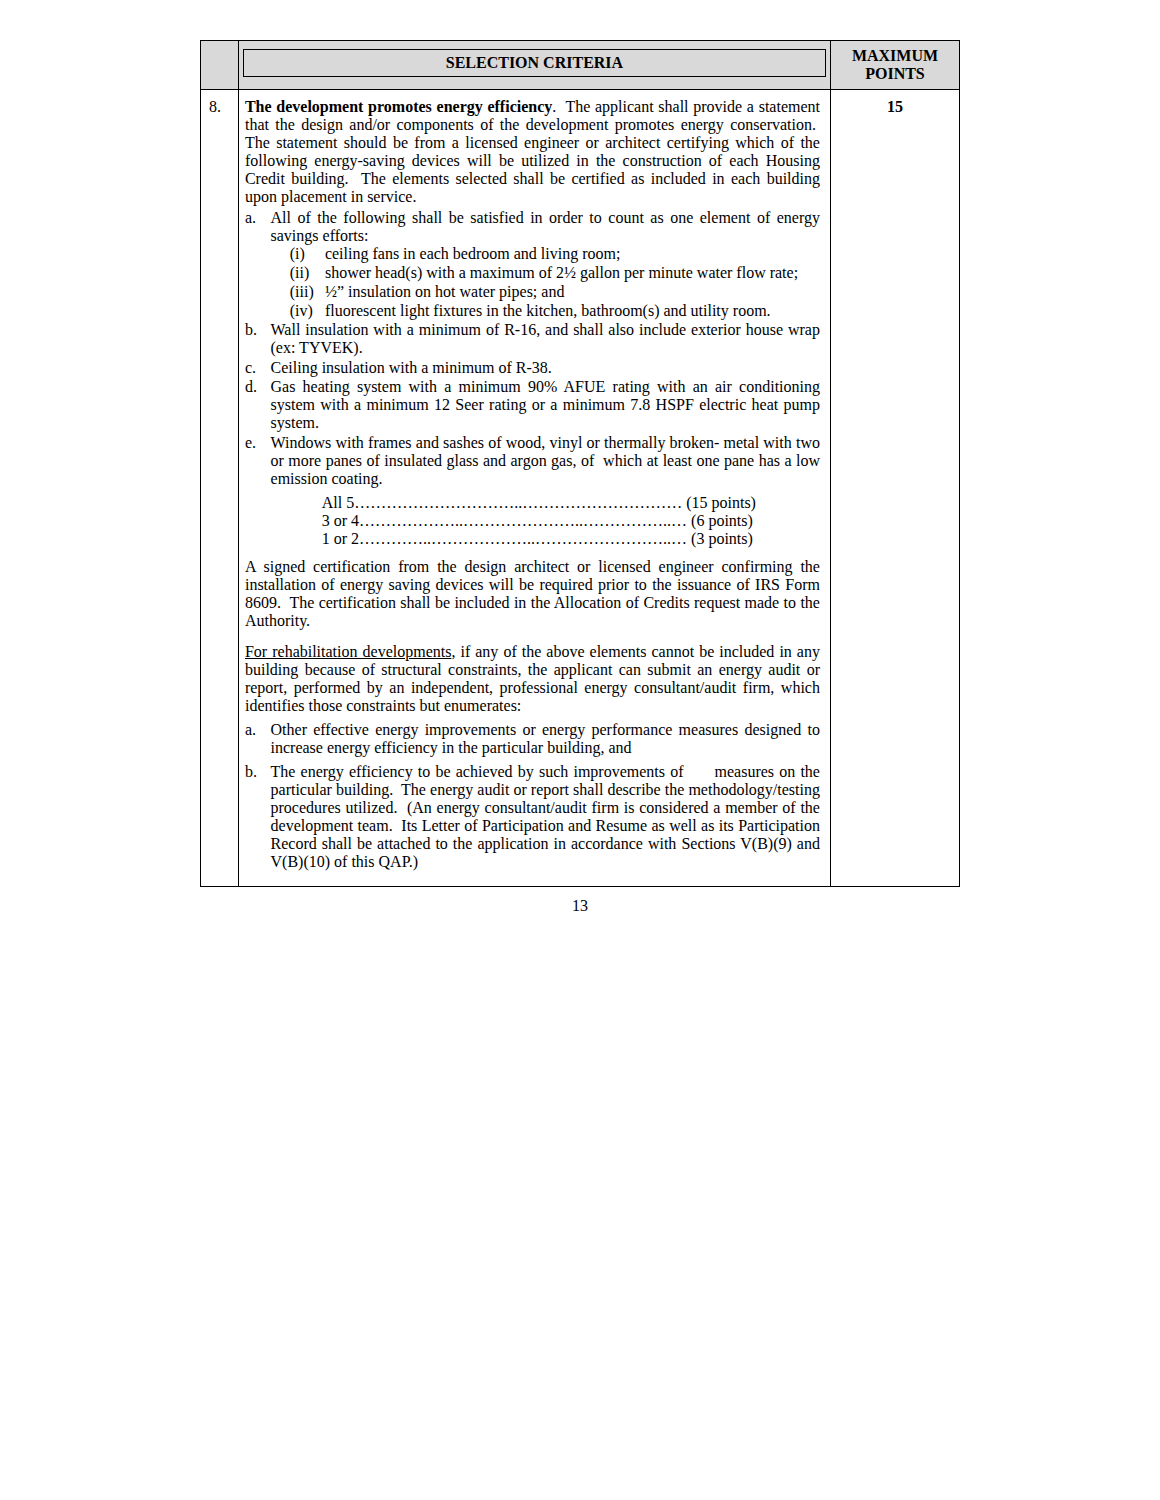| | SELECTION CRITERIA | MAXIMUM POINTS |
| --- | --- | --- |
| 8. | The development promotes energy efficiency . The applicant shall provide a statement that the design and/or components of the development promotes energy conservation. The statement should be from a licensed engineer or architect certifying which of the following energy-saving devices will be utilized in the construction of each Housing Credit building. The elements selected shall be certified as included in each building upon placement in service. a. All of the following shall be satisfied in order to count as one element of energy savings efforts: (i) ceiling fans in each bedroom and living room; (ii) shower head(s) with a maximum of 2½ gallon per minute water flow rate; (iii) ½” insulation on hot water pipes; and (iv) fluorescent light fixtures in the kitchen, bathroom(s) and utility room. b. Wall insulation with a minimum of R-16, and shall also include exterior house wrap (ex: TYVEK). c. Ceiling insulation with a minimum of R-38. d. Gas heating system with a minimum 90% AFUE rating with an air conditioning system with a minimum 12 Seer rating or a minimum 7.8 HSPF electric heat pump system. e. Windows with frames and sashes of wood, vinyl or thermally broken- metal with two or more panes of insulated glass and argon gas, of which at least one pane has a low emission coating. All 5…………………………..………………………… (15 points) 3 or 4………………..…………………..……………..… (6 points) 1 or 2…………..………………..……………………..… (3 points) A signed certification from the design architect or licensed engineer confirming the installation of energy saving devices will be required prior to the issuance of IRS Form 8609. The certification shall be included in the Allocation of Credits request made to the Authority. For rehabilitation developments , if any of the above elements cannot be included in any building because of structural constraints, the applicant can submit an energy audit or report, performed by an independent, professional energy consultant/audit firm, which identifies those constraints but enumerates: a. Other effective energy improvements or energy performance measures designed to increase energy efficiency in the particular building, and b. The energy efficiency to be achieved by such improvements of measures on the particular building. The energy audit or report shall describe the methodology/testing procedures utilized. (An energy consultant/audit firm is considered a member of the development team. Its Letter of Participation and Resume as well as its Participation Record shall be attached to the application in accordance with Sections V(B)(9) and V(B)(10) of this QAP.) | 15 |
13